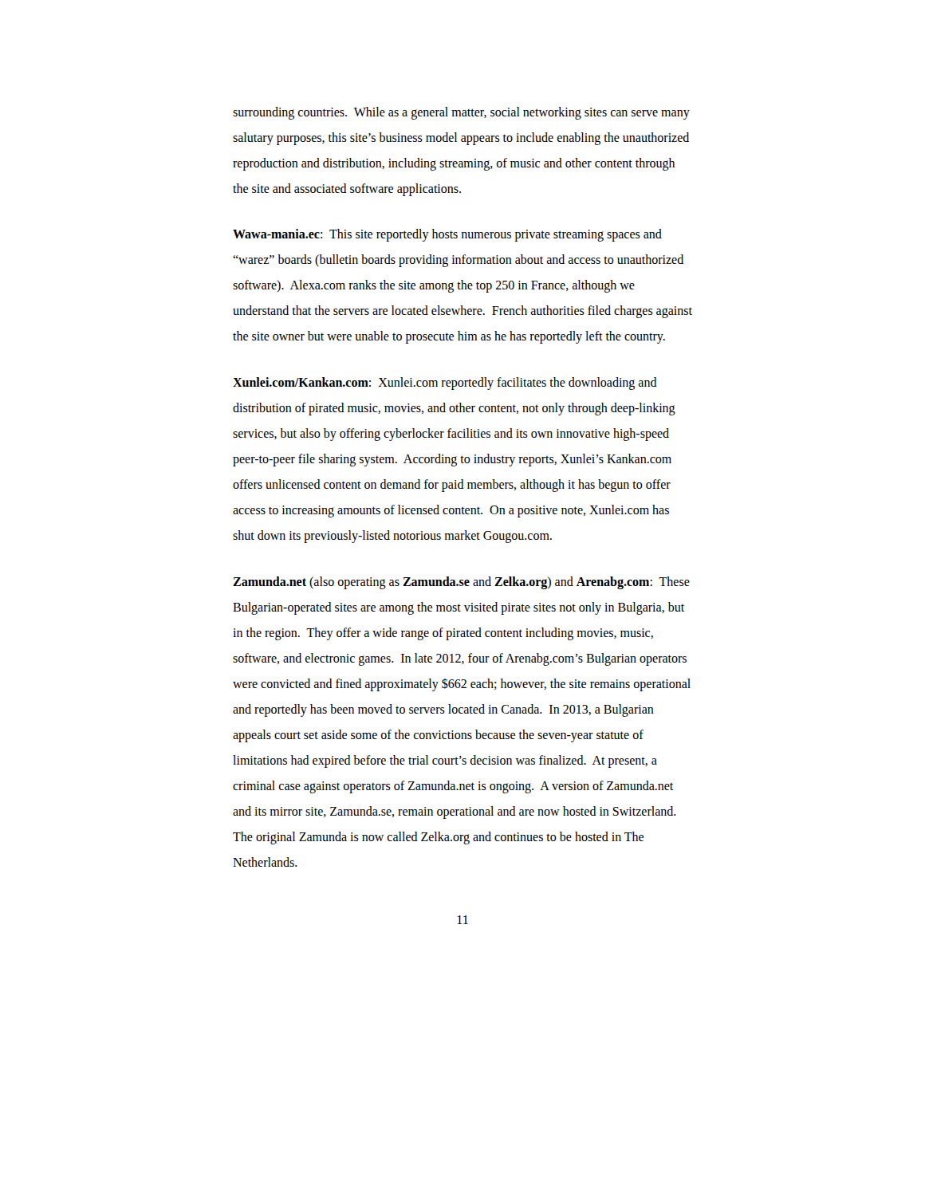surrounding countries. While as a general matter, social networking sites can serve many salutary purposes, this site’s business model appears to include enabling the unauthorized reproduction and distribution, including streaming, of music and other content through the site and associated software applications.
Wawa-mania.ec: This site reportedly hosts numerous private streaming spaces and “warez” boards (bulletin boards providing information about and access to unauthorized software). Alexa.com ranks the site among the top 250 in France, although we understand that the servers are located elsewhere. French authorities filed charges against the site owner but were unable to prosecute him as he has reportedly left the country.
Xunlei.com/Kankan.com: Xunlei.com reportedly facilitates the downloading and distribution of pirated music, movies, and other content, not only through deep-linking services, but also by offering cyberlocker facilities and its own innovative high-speed peer-to-peer file sharing system. According to industry reports, Xunlei’s Kankan.com offers unlicensed content on demand for paid members, although it has begun to offer access to increasing amounts of licensed content. On a positive note, Xunlei.com has shut down its previously-listed notorious market Gougou.com.
Zamunda.net (also operating as Zamunda.se and Zelka.org) and Arenabg.com: These Bulgarian-operated sites are among the most visited pirate sites not only in Bulgaria, but in the region. They offer a wide range of pirated content including movies, music, software, and electronic games. In late 2012, four of Arenabg.com’s Bulgarian operators were convicted and fined approximately $662 each; however, the site remains operational and reportedly has been moved to servers located in Canada. In 2013, a Bulgarian appeals court set aside some of the convictions because the seven-year statute of limitations had expired before the trial court’s decision was finalized. At present, a criminal case against operators of Zamunda.net is ongoing. A version of Zamunda.net and its mirror site, Zamunda.se, remain operational and are now hosted in Switzerland. The original Zamunda is now called Zelka.org and continues to be hosted in The Netherlands.
11